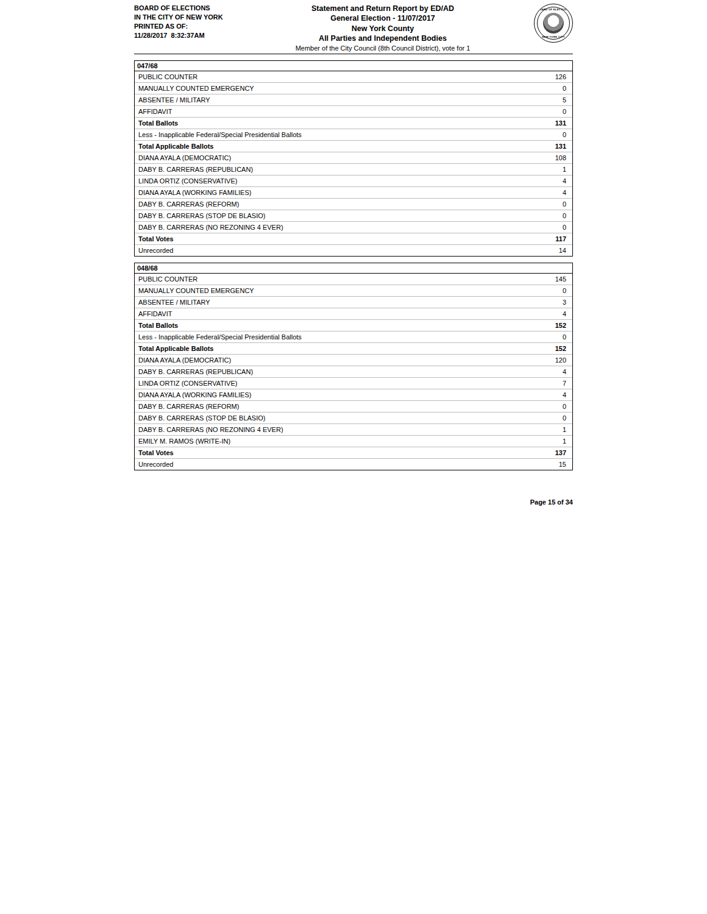BOARD OF ELECTIONS
IN THE CITY OF NEW YORK
PRINTED AS OF:
11/28/2017 8:32:37AM
Statement and Return Report by ED/AD
General Election - 11/07/2017
New York County
All Parties and Independent Bodies
Member of the City Council (8th Council District), vote for 1
BOARD OF ELECTIONS
NEW YORK CITY
047/68
| PUBLIC COUNTER | 126 |
| MANUALLY COUNTED EMERGENCY | 0 |
| ABSENTEE / MILITARY | 5 |
| AFFIDAVIT | 0 |
| Total Ballots | 131 |
| Less - Inapplicable Federal/Special Presidential Ballots | 0 |
| Total Applicable Ballots | 131 |
| DIANA AYALA (DEMOCRATIC) | 108 |
| DABY B. CARRERAS (REPUBLICAN) | 1 |
| LINDA ORTIZ (CONSERVATIVE) | 4 |
| DIANA AYALA (WORKING FAMILIES) | 4 |
| DABY B. CARRERAS (REFORM) | 0 |
| DABY B. CARRERAS (STOP DE BLASIO) | 0 |
| DABY B. CARRERAS (NO REZONING 4 EVER) | 0 |
| Total Votes | 117 |
| Unrecorded | 14 |
048/68
| PUBLIC COUNTER | 145 |
| MANUALLY COUNTED EMERGENCY | 0 |
| ABSENTEE / MILITARY | 3 |
| AFFIDAVIT | 4 |
| Total Ballots | 152 |
| Less - Inapplicable Federal/Special Presidential Ballots | 0 |
| Total Applicable Ballots | 152 |
| DIANA AYALA (DEMOCRATIC) | 120 |
| DABY B. CARRERAS (REPUBLICAN) | 4 |
| LINDA ORTIZ (CONSERVATIVE) | 7 |
| DIANA AYALA (WORKING FAMILIES) | 4 |
| DABY B. CARRERAS (REFORM) | 0 |
| DABY B. CARRERAS (STOP DE BLASIO) | 0 |
| DABY B. CARRERAS (NO REZONING 4 EVER) | 1 |
| EMILY M. RAMOS (WRITE-IN) | 1 |
| Total Votes | 137 |
| Unrecorded | 15 |
Page 15 of 34